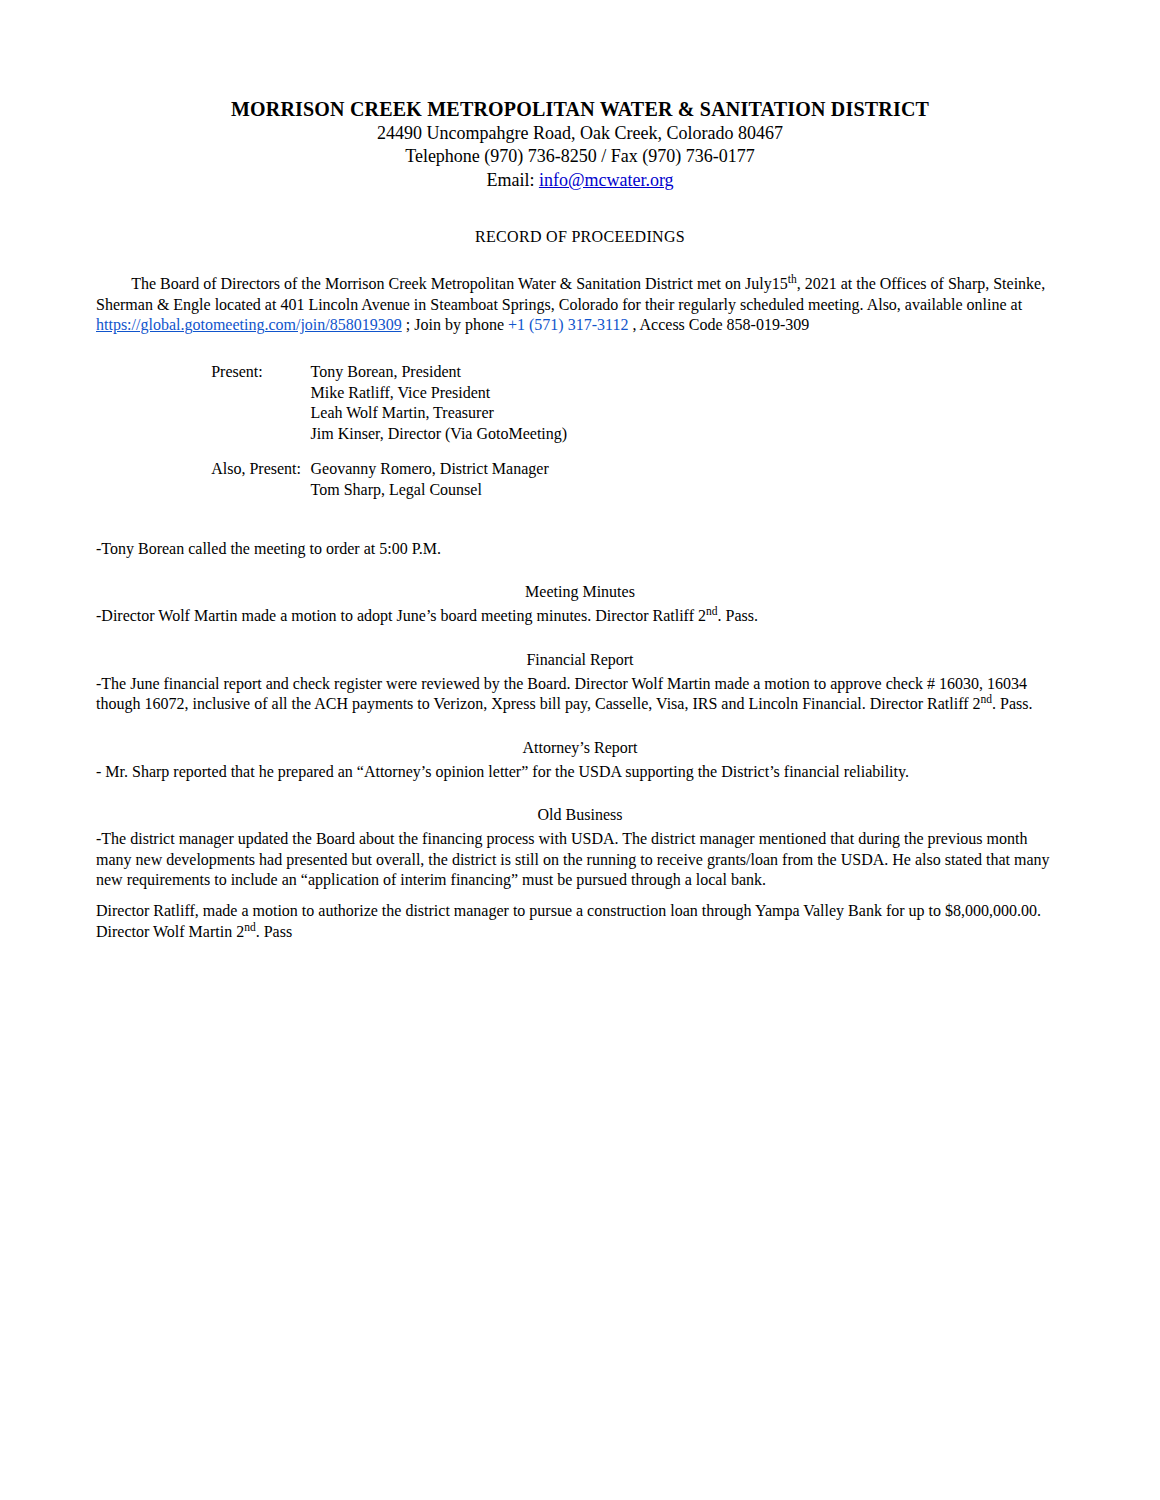MORRISON CREEK METROPOLITAN WATER & SANITATION DISTRICT
24490 Uncompahgre Road, Oak Creek, Colorado 80467
Telephone (970) 736-8250 / Fax (970) 736-0177
Email: info@mcwater.org
RECORD OF PROCEEDINGS
The Board of Directors of the Morrison Creek Metropolitan Water & Sanitation District met on July15th, 2021 at the Offices of Sharp, Steinke, Sherman & Engle located at 401 Lincoln Avenue in Steamboat Springs, Colorado for their regularly scheduled meeting. Also, available online at https://global.gotomeeting.com/join/858019309 ; Join by phone +1 (571) 317-3112 , Access Code 858-019-309
| Present: | Tony Borean, President |
| | Mike Ratliff, Vice President |
| | Leah Wolf Martin, Treasurer |
| | Jim Kinser, Director (Via GotoMeeting) |
| Also, Present: | Geovanny Romero, District Manager |
| | Tom Sharp, Legal Counsel |
-Tony Borean called the meeting to order at 5:00 P.M.
Meeting Minutes
-Director Wolf Martin made a motion to adopt June’s board meeting minutes. Director Ratliff 2nd. Pass.
Financial Report
-The June financial report and check register were reviewed by the Board. Director Wolf Martin made a motion to approve check # 16030, 16034 though 16072, inclusive of all the ACH payments to Verizon, Xpress bill pay, Casselle, Visa, IRS and Lincoln Financial. Director Ratliff 2nd. Pass.
Attorney’s Report
- Mr. Sharp reported that he prepared an “Attorney’s opinion letter” for the USDA supporting the District’s financial reliability.
Old Business
-The district manager updated the Board about the financing process with USDA. The district manager mentioned that during the previous month many new developments had presented but overall, the district is still on the running to receive grants/loan from the USDA. He also stated that many new requirements to include an “application of interim financing” must be pursued through a local bank.
Director Ratliff, made a motion to authorize the district manager to pursue a construction loan through Yampa Valley Bank for up to $8,000,000.00. Director Wolf Martin 2nd. Pass